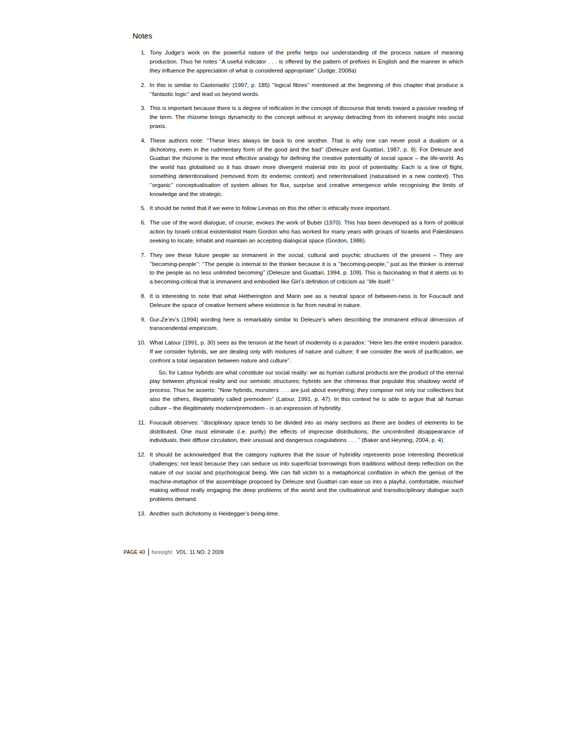Notes
Tony Judge’s work on the powerful nature of the prefix helps our understanding of the process nature of meaning production. Thus he notes ‘‘A useful indicator . . . is offered by the pattern of prefixes in English and the manner in which they influence the appreciation of what is considered appropriate’’ (Judge, 2008a)
In this is similar to Castoriadis’ (1997, p. 185) ‘‘logical fibres’’ mentioned at the beginning of this chapter that produce a ‘‘fantastic logic’’ and lead us beyond words.
This is important because there is a degree of reification in the concept of discourse that tends toward a passive reading of the term. The rhizome brings dynamicity to the concept without in anyway detracting from its inherent insight into social praxis.
These authors note: ‘‘These lines always tie back to one another. That is why one can never posit a dualism or a dichotomy, even in the rudimentary form of the good and the bad’’ (Deleuze and Guattari, 1987, p. 9). For Deleuze and Guattari the rhizome is the most effective analogy for defining the creative potentiality of social space – the life-world. As the world has globalised so it has drawn more divergent material into its pool of potentiality. Each is a line of flight, something deterritorialised (removed from its endemic context) and reterritorialised (naturalised in a new context). This ‘‘organic’’ conceptualisation of system allows for flux, surprise and creative emergence while recognising the limits of knowledge and the strategic.
It should be noted that if we were to follow Levinas on this the other is ethically more important.
The use of the word dialogue, of course, evokes the work of Buber (1970). This has been developed as a form of political action by Israeli critical existentialist Haim Gordon who has worked for many years with groups of Israelis and Palestinians seeking to locate, inhabit and maintain an accepting dialogical space (Gordon, 1986).
They see these future people as immanent in the social, cultural and psychic structures of the present – They are ‘‘becoming-people’’: ‘‘The people is internal to the thinker because it is a ‘‘becoming-people,’’ just as the thinker is internal to the people as no less unlimited becoming’’ (Deleuze and Guattari, 1994, p. 109). This is fascinating in that it alerts us to a becoming-critical that is immanent and embodied like Giri’s definition of criticism as ‘‘life itself.’’
It is interesting to note that what Hetherington and Marin see as a neutral space of between-ness is for Foucault and Deleuze the space of creative ferment where existence is far from neutral in nature.
Gur-Ze’ev’s (1994) wording here is remarkably similar to Deleuze’s when describing the immanent ethical dimension of transcendental empiricism.
What Latour (1991, p. 30) sees as the tension at the heart of modernity is a paradox: ‘‘Here lies the entire modern paradox. If we consider hybrids, we are dealing only with mixtures of nature and culture; if we consider the work of purification, we confront a total separation between nature and culture’’.
So, for Latour hybrids are what constitute our social reality: we as human cultural products are the product of the eternal play between physical reality and our semiotic structures; hybrids are the chimeras that populate this shadowy world of process. Thus he asserts: ‘‘Now hybrids, monsters . . . are just about everything; they compose not only our collectives but also the others, illegitimately called premodern’’ (Latour, 1991, p. 47). In this context he is able to argue that all human culture – the illegitimately modern/premodern - is an expression of hybridity.
Foucault observes: ‘‘disciplinary space tends to be divided into as many sections as there are bodies of elements to be distributed. One must eliminate (i.e. purify) the effects of imprecise distributions, the uncontrolled disappearance of individuals, their diffuse circulation, their unusual and dangerous coagulations . . . ’’ (Baker and Heyning, 2004, p. 4).
It should be acknowledged that the category ruptures that the issue of hybridity represents pose interesting theoretical challenges; not least because they can seduce us into superficial borrowings from traditions without deep reflection on the nature of our social and psychological being. We can fall victim to a metaphorical conflation in which the genius of the machine-metaphor of the assemblage proposed by Deleuze and Guattari can ease us into a playful, comfortable, mischief making without really engaging the deep problems of the world and the civilisational and transdisciplinary dialogue such problems demand.
Another such dichotomy is Heidegger’s being-time.
PAGE 40 foresight VOL. 11 NO. 2 2009